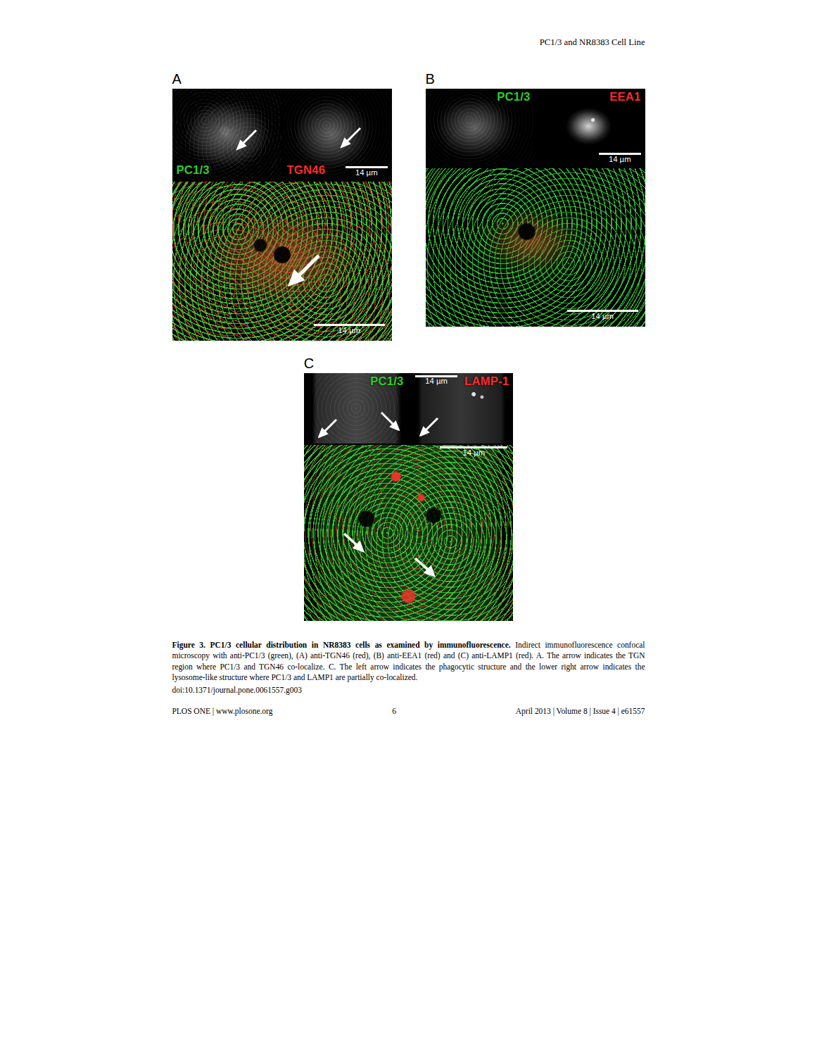PC1/3 and NR8383 Cell Line
A
PC1/3
TGN46
14 µm
14 µm
B
PC1/3
EEA1
14 µm
14 µm
C
PC1/3
LAMP-1
14 µm
14 µm
Figure 3. PC1/3 cellular distribution in NR8383 cells as examined by immunofluorescence. Indirect immunofluorescence confocal microscopy with anti-PC1/3 (green), (A) anti-TGN46 (red), (B) anti-EEA1 (red) and (C) anti-LAMP1 (red). A. The arrow indicates the TGN region where PC1/3 and TGN46 co-localize. C. The left arrow indicates the phagocytic structure and the lower right arrow indicates the lysosome-like structure where PC1/3 and LAMP1 are partially co-localized.
doi:10.1371/journal.pone.0061557.g003
PLOS ONE | www.plosone.org
6
April 2013 | Volume 8 | Issue 4 | e61557